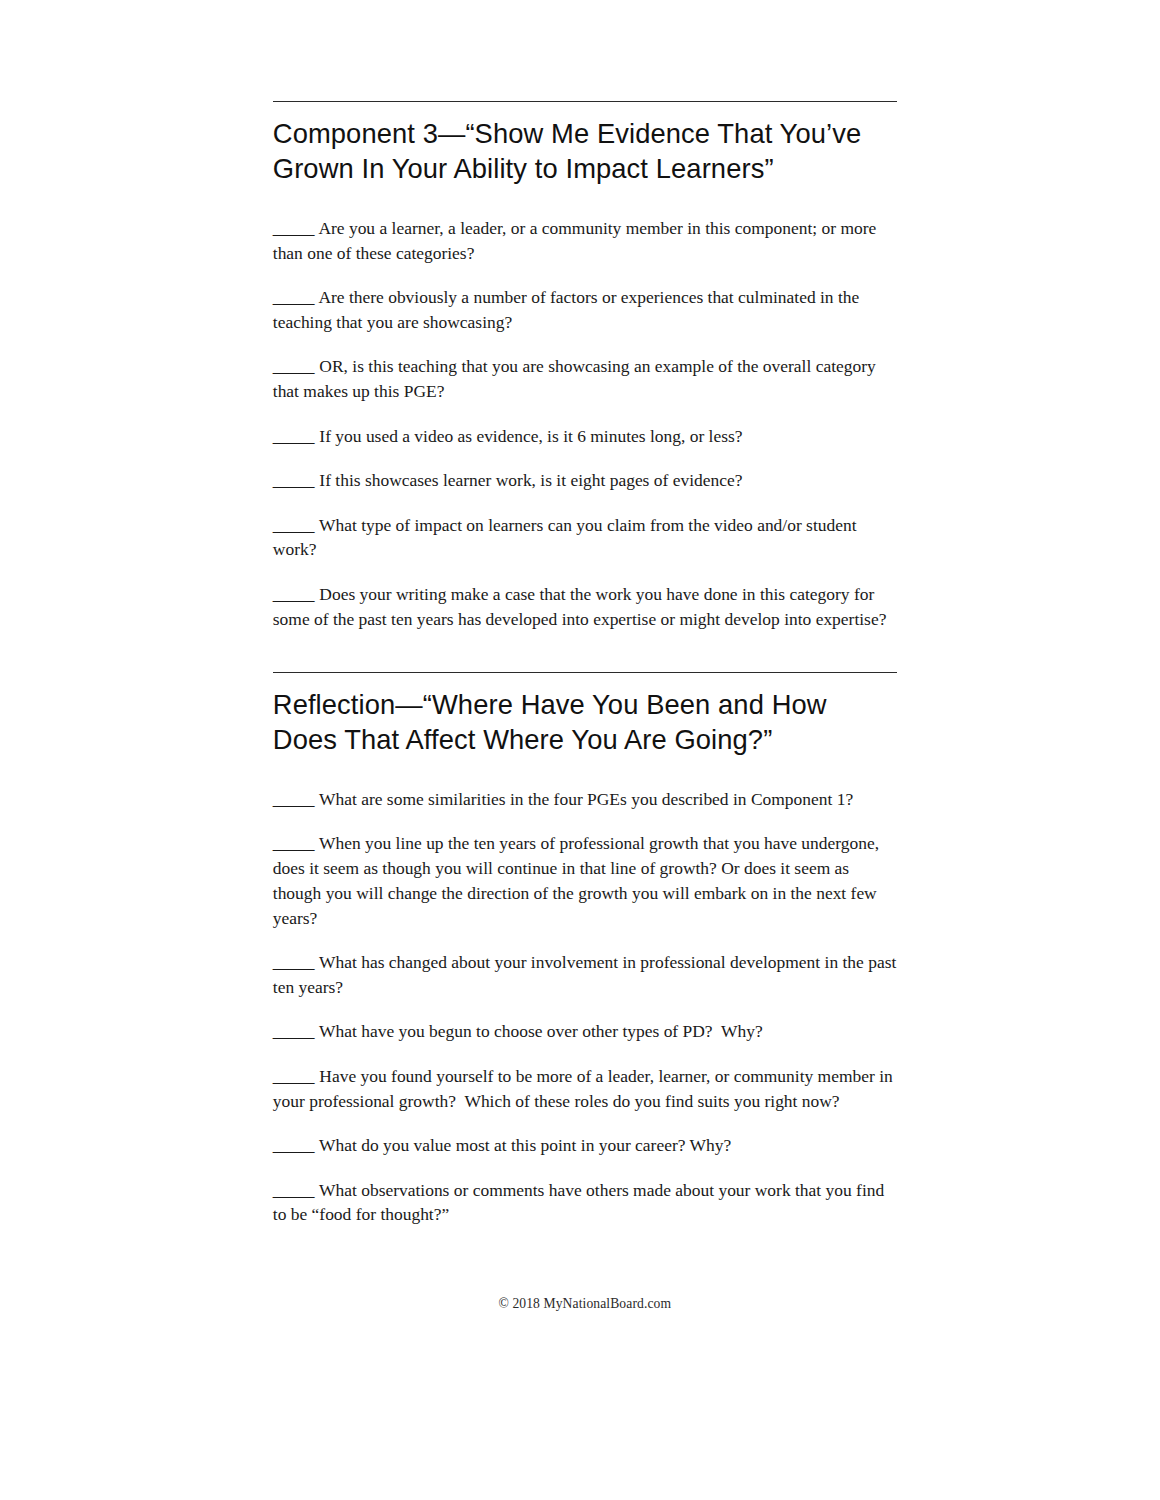Component 3—“Show Me Evidence That You’ve Grown In Your Ability to Impact Learners”
_____ Are you a learner, a leader, or a community member in this component; or more than one of these categories?
_____ Are there obviously a number of factors or experiences that culminated in the teaching that you are showcasing?
_____ OR, is this teaching that you are showcasing an example of the overall category that makes up this PGE?
_____ If you used a video as evidence, is it 6 minutes long, or less?
_____ If this showcases learner work, is it eight pages of evidence?
_____ What type of impact on learners can you claim from the video and/or student work?
_____ Does your writing make a case that the work you have done in this category for some of the past ten years has developed into expertise or might develop into expertise?
Reflection—“Where Have You Been and How Does That Affect Where You Are Going?”
_____ What are some similarities in the four PGEs you described in Component 1?
_____ When you line up the ten years of professional growth that you have undergone, does it seem as though you will continue in that line of growth? Or does it seem as though you will change the direction of the growth you will embark on in the next few years?
_____ What has changed about your involvement in professional development in the past ten years?
_____ What have you begun to choose over other types of PD? Why?
_____ Have you found yourself to be more of a leader, learner, or community member in your professional growth? Which of these roles do you find suits you right now?
_____ What do you value most at this point in your career? Why?
_____ What observations or comments have others made about your work that you find to be “food for thought?”
© 2018 MyNationalBoard.com